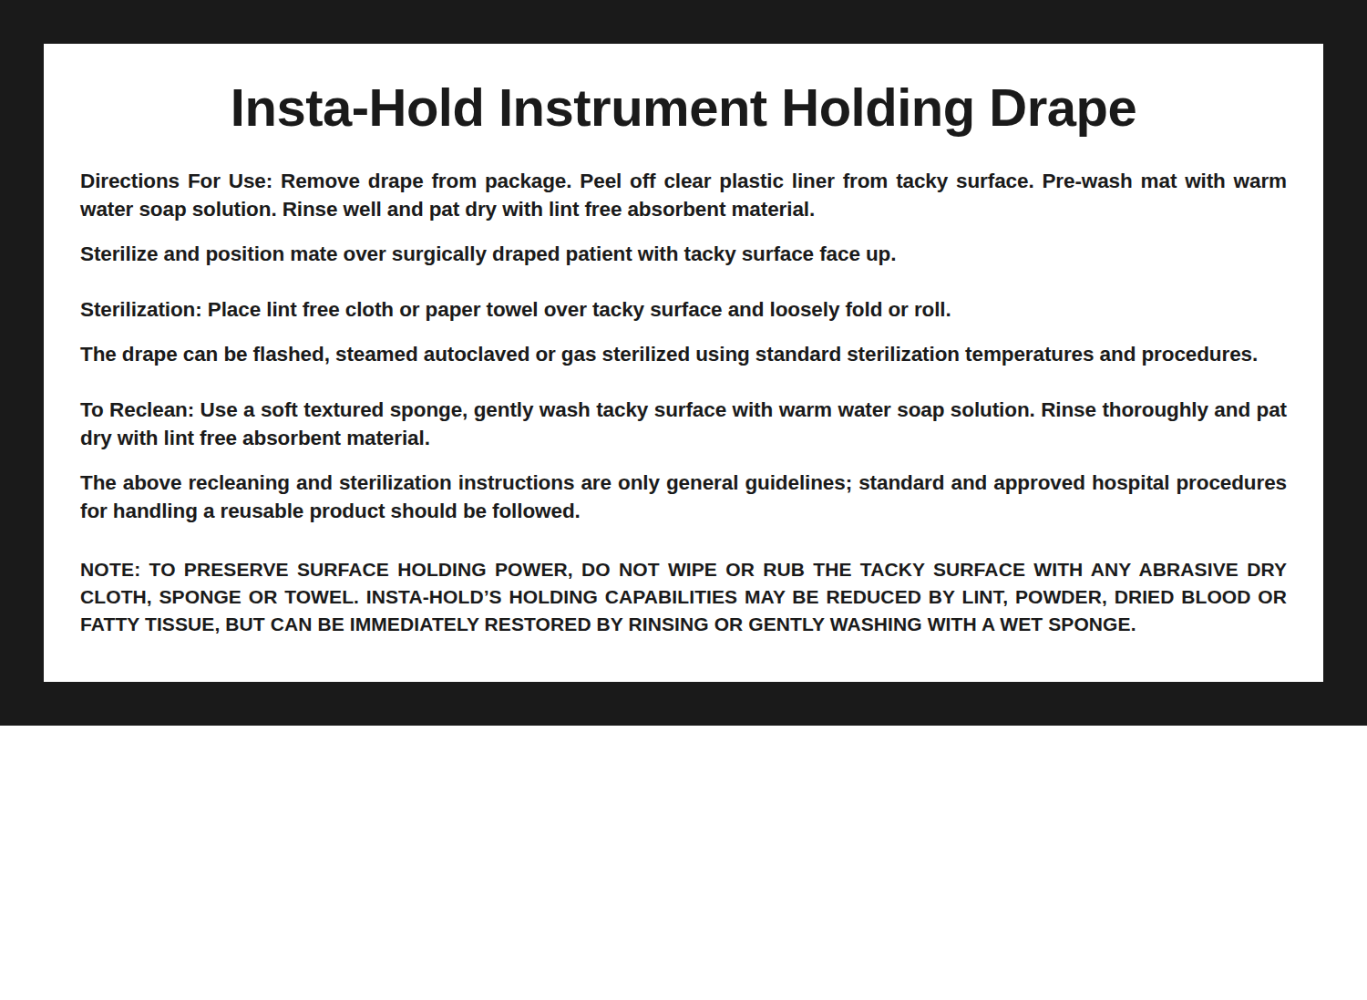Insta-Hold Instrument Holding Drape
Directions For Use: Remove drape from package. Peel off clear plastic liner from tacky surface. Pre-wash mat with warm water soap solution. Rinse well and pat dry with lint free absorbent material.
Sterilize and position mate over surgically draped patient with tacky surface face up.
Sterilization: Place lint free cloth or paper towel over tacky surface and loosely fold or roll.
The drape can be flashed, steamed autoclaved or gas sterilized using standard sterilization temperatures and procedures.
To Reclean: Use a soft textured sponge, gently wash tacky surface with warm water soap solution. Rinse thoroughly and pat dry with lint free absorbent material.
The above recleaning and sterilization instructions are only general guidelines; standard and approved hospital procedures for handling a reusable product should be followed.
Note: To preserve surface holding power, do not wipe or rub the tacky surface with any abrasive dry cloth, sponge or towel. Insta-Hold’s holding capabilities may be reduced by lint, powder, dried blood or fatty tissue, but can be immediately restored by rinsing or gently washing with a wet sponge.